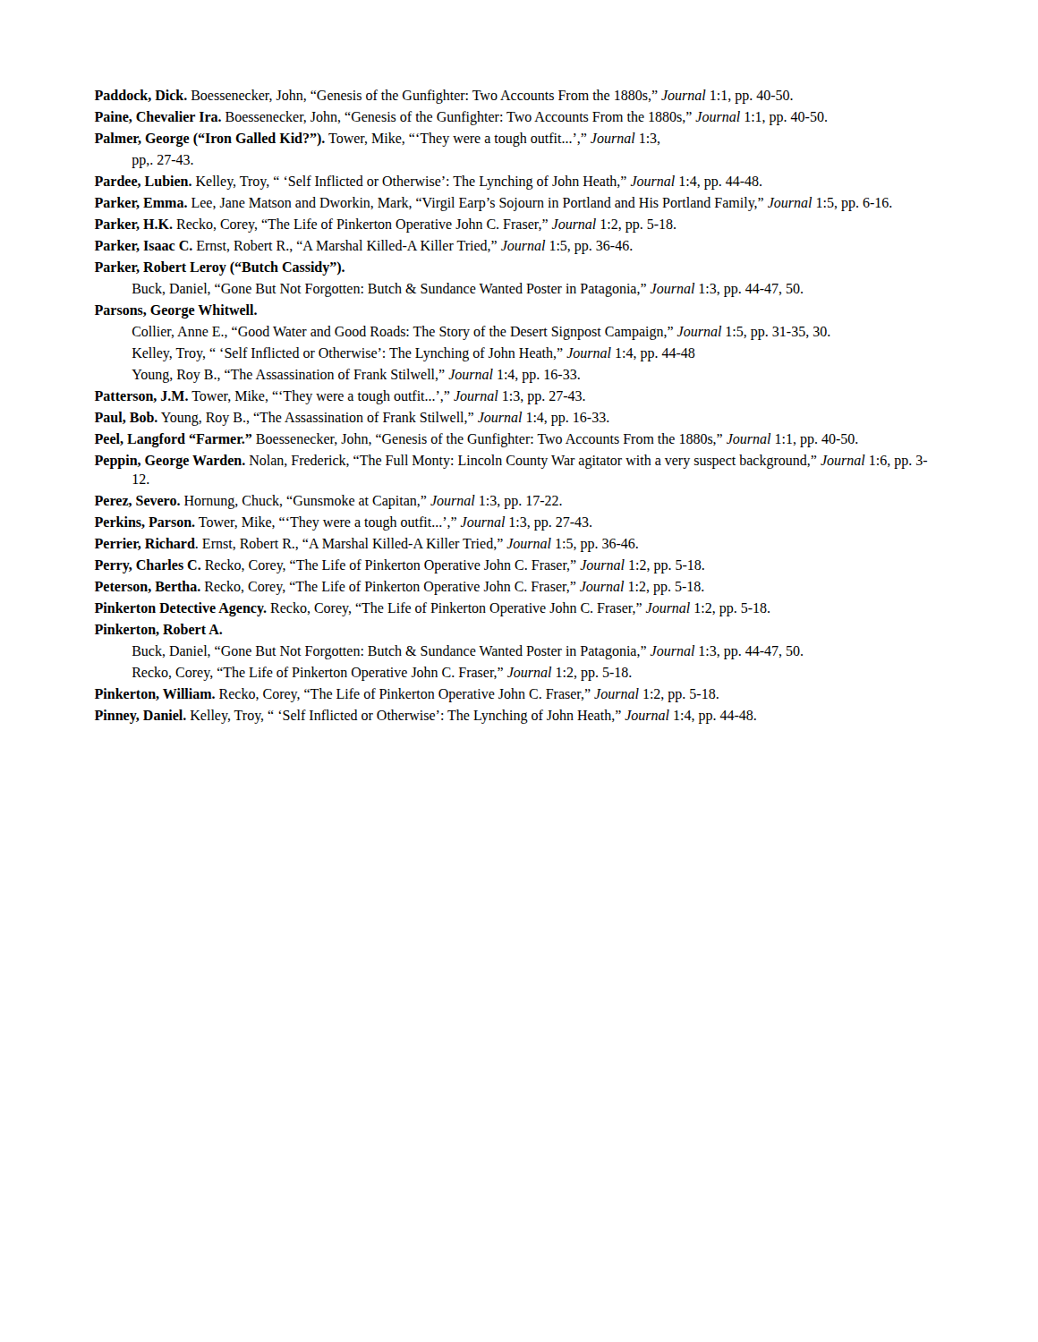Paddock, Dick. Boessenecker, John, “Genesis of the Gunfighter: Two Accounts From the 1880s,” Journal 1:1, pp. 40-50.
Paine, Chevalier Ira. Boessenecker, John, “Genesis of the Gunfighter: Two Accounts From the 1880s,” Journal 1:1, pp. 40-50.
Palmer, George (“Iron Galled Kid?”). Tower, Mike, “‘They were a tough outfit...’,” Journal 1:3,
pp,. 27-43.
Pardee, Lubien. Kelley, Troy, “ ‘Self Inflicted or Otherwise’: The Lynching of John Heath,” Journal 1:4, pp. 44-48.
Parker, Emma. Lee, Jane Matson and Dworkin, Mark, “Virgil Earp’s Sojourn in Portland and His Portland Family,” Journal 1:5, pp. 6-16.
Parker, H.K. Recko, Corey, “The Life of Pinkerton Operative John C. Fraser,” Journal 1:2, pp. 5-18.
Parker, Isaac C. Ernst, Robert R., “A Marshal Killed-A Killer Tried,” Journal 1:5, pp. 36-46.
Parker, Robert Leroy (“Butch Cassidy”).
Buck, Daniel, “Gone But Not Forgotten: Butch & Sundance Wanted Poster in Patagonia,” Journal 1:3, pp. 44-47, 50.
Parsons, George Whitwell.
Collier, Anne E., “Good Water and Good Roads: The Story of the Desert Signpost Campaign,” Journal 1:5, pp. 31-35, 30.
Kelley, Troy, “ ‘Self Inflicted or Otherwise’: The Lynching of John Heath,” Journal 1:4, pp. 44-48
Young, Roy B., “The Assassination of Frank Stilwell,” Journal 1:4, pp. 16-33.
Patterson, J.M. Tower, Mike, “‘They were a tough outfit...’,” Journal 1:3, pp. 27-43.
Paul, Bob. Young, Roy B., “The Assassination of Frank Stilwell,” Journal 1:4, pp. 16-33.
Peel, Langford “Farmer.” Boessenecker, John, “Genesis of the Gunfighter: Two Accounts From the 1880s,” Journal 1:1, pp. 40-50.
Peppin, George Warden. Nolan, Frederick, “The Full Monty: Lincoln County War agitator with a very suspect background,” Journal 1:6, pp. 3-12.
Perez, Severo. Hornung, Chuck, “Gunsmoke at Capitan,” Journal 1:3, pp. 17-22.
Perkins, Parson. Tower, Mike, “‘They were a tough outfit...’,” Journal 1:3, pp. 27-43.
Perrier, Richard. Ernst, Robert R., “A Marshal Killed-A Killer Tried,” Journal 1:5, pp. 36-46.
Perry, Charles C. Recko, Corey, “The Life of Pinkerton Operative John C. Fraser,” Journal 1:2, pp. 5-18.
Peterson, Bertha. Recko, Corey, “The Life of Pinkerton Operative John C. Fraser,” Journal 1:2, pp. 5-18.
Pinkerton Detective Agency. Recko, Corey, “The Life of Pinkerton Operative John C. Fraser,” Journal 1:2, pp. 5-18.
Pinkerton, Robert A.
Buck, Daniel, “Gone But Not Forgotten: Butch & Sundance Wanted Poster in Patagonia,” Journal 1:3, pp. 44-47, 50.
Recko, Corey, “The Life of Pinkerton Operative John C. Fraser,” Journal 1:2, pp. 5-18.
Pinkerton, William. Recko, Corey, “The Life of Pinkerton Operative John C. Fraser,” Journal 1:2, pp. 5-18.
Pinney, Daniel. Kelley, Troy, “ ‘Self Inflicted or Otherwise’: The Lynching of John Heath,” Journal 1:4, pp. 44-48.